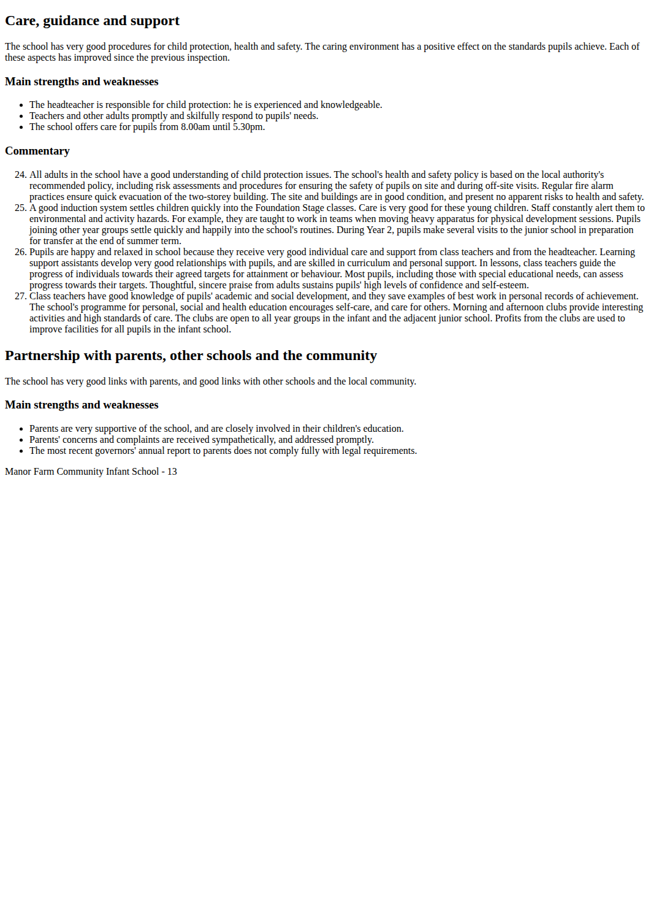Care, guidance and support
The school has very good procedures for child protection, health and safety. The caring environment has a positive effect on the standards pupils achieve. Each of these aspects has improved since the previous inspection.
Main strengths and weaknesses
The headteacher is responsible for child protection: he is experienced and knowledgeable.
Teachers and other adults promptly and skilfully respond to pupils' needs.
The school offers care for pupils from 8.00am until 5.30pm.
Commentary
All adults in the school have a good understanding of child protection issues. The school's health and safety policy is based on the local authority's recommended policy, including risk assessments and procedures for ensuring the safety of pupils on site and during off-site visits. Regular fire alarm practices ensure quick evacuation of the two-storey building. The site and buildings are in good condition, and present no apparent risks to health and safety.
A good induction system settles children quickly into the Foundation Stage classes. Care is very good for these young children. Staff constantly alert them to environmental and activity hazards. For example, they are taught to work in teams when moving heavy apparatus for physical development sessions. Pupils joining other year groups settle quickly and happily into the school's routines. During Year 2, pupils make several visits to the junior school in preparation for transfer at the end of summer term.
Pupils are happy and relaxed in school because they receive very good individual care and support from class teachers and from the headteacher. Learning support assistants develop very good relationships with pupils, and are skilled in curriculum and personal support. In lessons, class teachers guide the progress of individuals towards their agreed targets for attainment or behaviour. Most pupils, including those with special educational needs, can assess progress towards their targets. Thoughtful, sincere praise from adults sustains pupils' high levels of confidence and self-esteem.
Class teachers have good knowledge of pupils' academic and social development, and they save examples of best work in personal records of achievement. The school's programme for personal, social and health education encourages self-care, and care for others. Morning and afternoon clubs provide interesting activities and high standards of care. The clubs are open to all year groups in the infant and the adjacent junior school. Profits from the clubs are used to improve facilities for all pupils in the infant school.
Partnership with parents, other schools and the community
The school has very good links with parents, and good links with other schools and the local community.
Main strengths and weaknesses
Parents are very supportive of the school, and are closely involved in their children's education.
Parents' concerns and complaints are received sympathetically, and addressed promptly.
The most recent governors' annual report to parents does not comply fully with legal requirements.
Manor Farm Community Infant School - 13